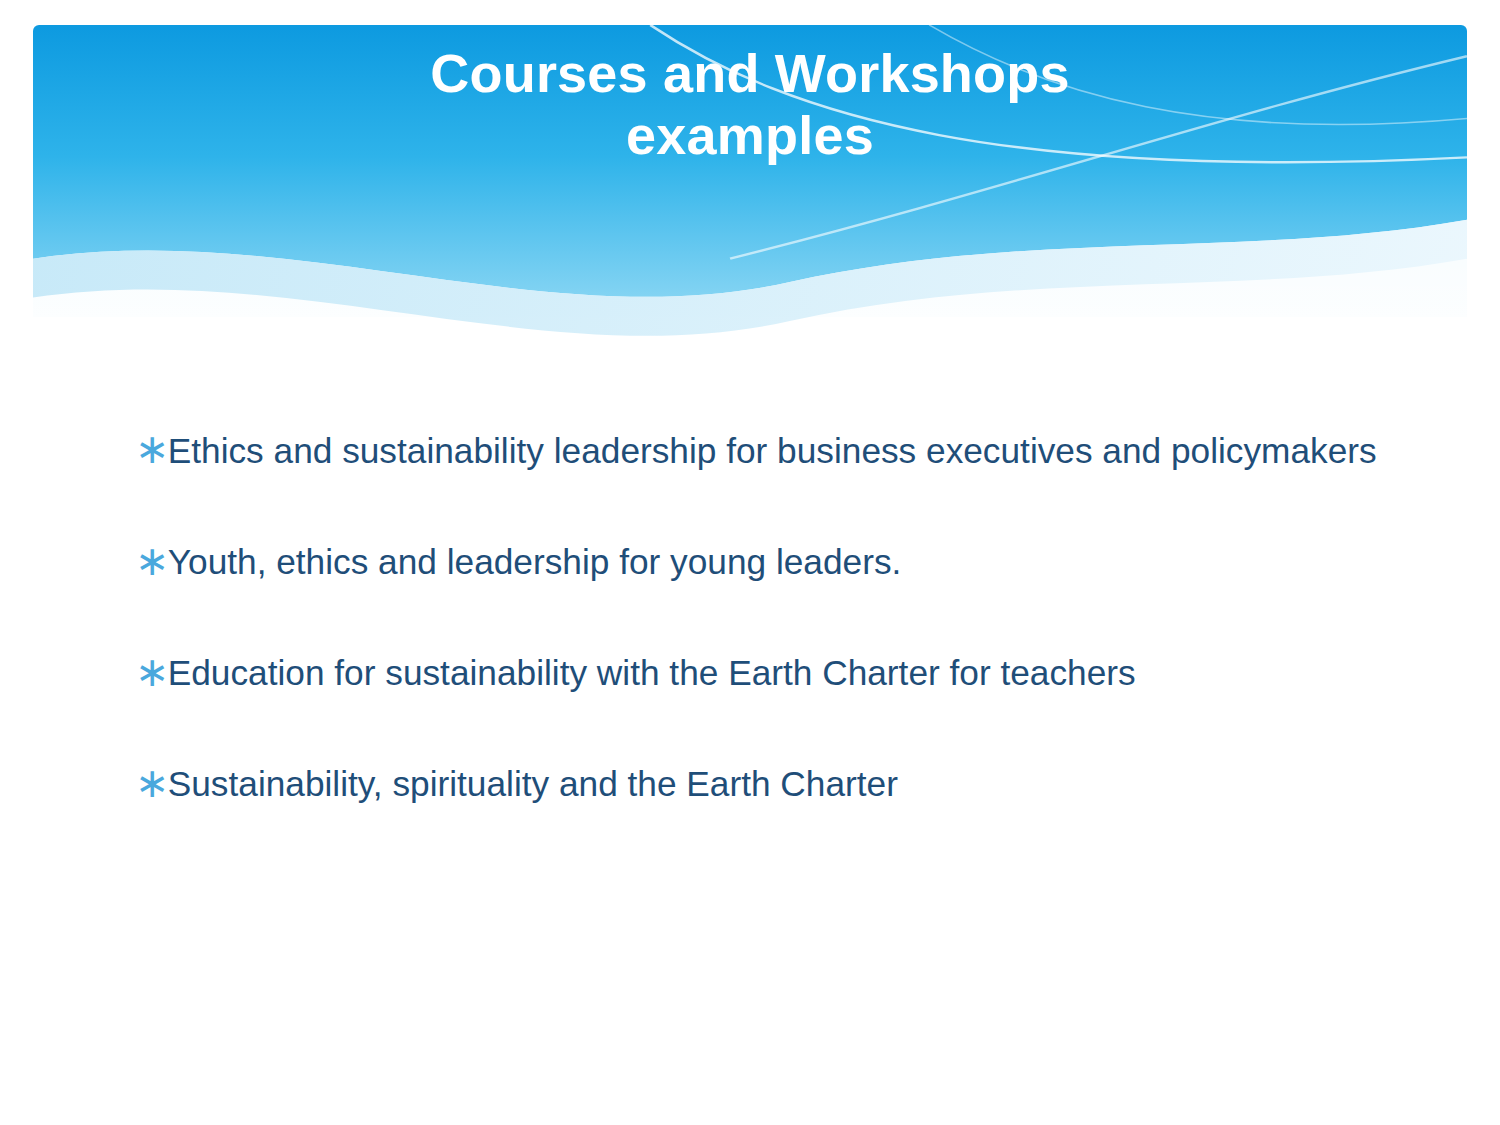Courses and Workshops
examples
Ethics and sustainability leadership for business executives and policymakers
Youth, ethics and leadership for young leaders.
Education for sustainability with the Earth Charter for teachers
Sustainability, spirituality and the Earth Charter